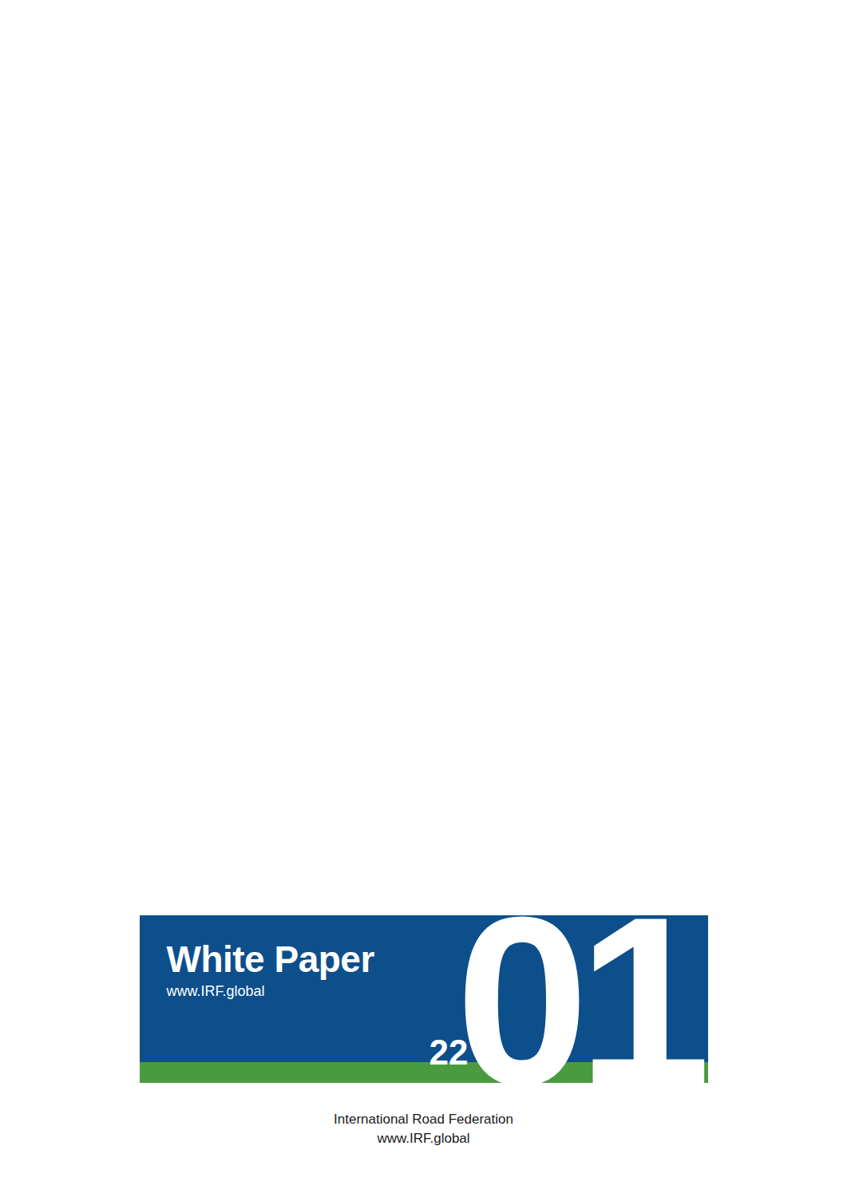01
22
White Paper
www.IRF.global
International Road Federation
www.IRF.global